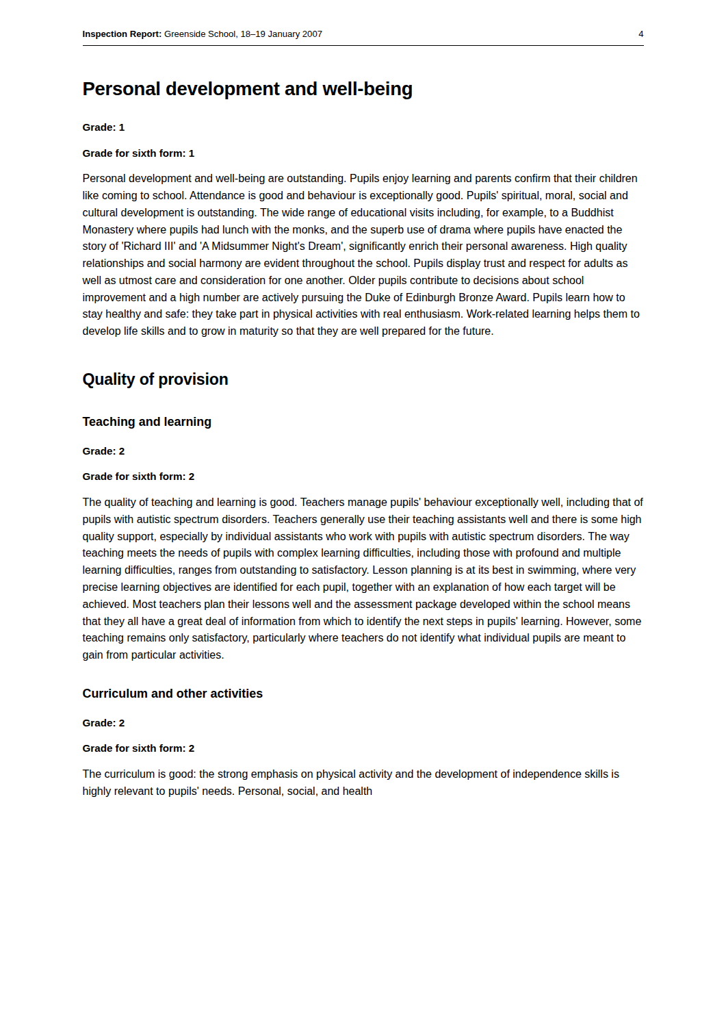Inspection Report: Greenside School, 18–19 January 2007
4
Personal development and well-being
Grade: 1
Grade for sixth form: 1
Personal development and well-being are outstanding. Pupils enjoy learning and parents confirm that their children like coming to school. Attendance is good and behaviour is exceptionally good. Pupils' spiritual, moral, social and cultural development is outstanding. The wide range of educational visits including, for example, to a Buddhist Monastery where pupils had lunch with the monks, and the superb use of drama where pupils have enacted the story of 'Richard III' and 'A Midsummer Night's Dream', significantly enrich their personal awareness. High quality relationships and social harmony are evident throughout the school. Pupils display trust and respect for adults as well as utmost care and consideration for one another. Older pupils contribute to decisions about school improvement and a high number are actively pursuing the Duke of Edinburgh Bronze Award. Pupils learn how to stay healthy and safe: they take part in physical activities with real enthusiasm. Work-related learning helps them to develop life skills and to grow in maturity so that they are well prepared for the future.
Quality of provision
Teaching and learning
Grade: 2
Grade for sixth form: 2
The quality of teaching and learning is good. Teachers manage pupils' behaviour exceptionally well, including that of pupils with autistic spectrum disorders. Teachers generally use their teaching assistants well and there is some high quality support, especially by individual assistants who work with pupils with autistic spectrum disorders. The way teaching meets the needs of pupils with complex learning difficulties, including those with profound and multiple learning difficulties, ranges from outstanding to satisfactory. Lesson planning is at its best in swimming, where very precise learning objectives are identified for each pupil, together with an explanation of how each target will be achieved. Most teachers plan their lessons well and the assessment package developed within the school means that they all have a great deal of information from which to identify the next steps in pupils' learning. However, some teaching remains only satisfactory, particularly where teachers do not identify what individual pupils are meant to gain from particular activities.
Curriculum and other activities
Grade: 2
Grade for sixth form: 2
The curriculum is good: the strong emphasis on physical activity and the development of independence skills is highly relevant to pupils' needs. Personal, social, and health